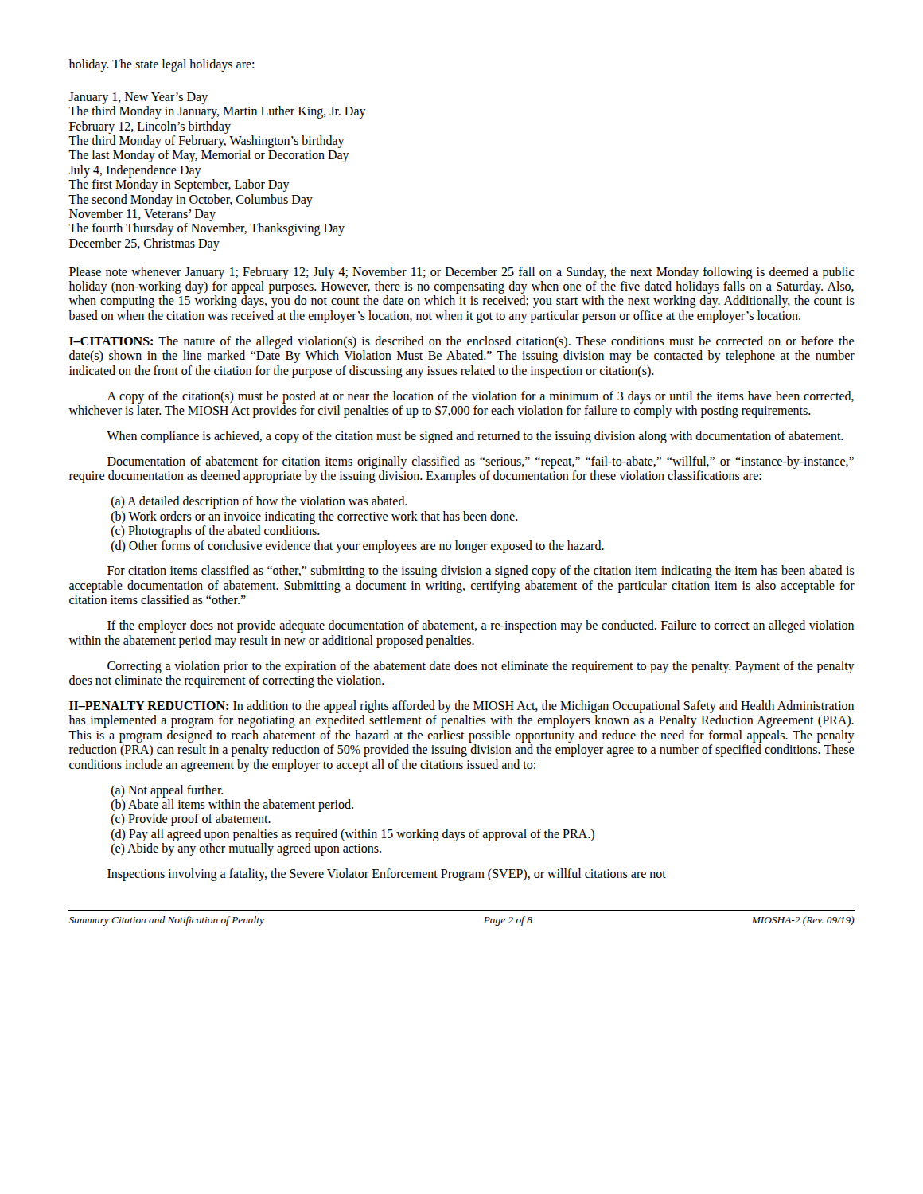holiday. The state legal holidays are:
January 1, New Year’s Day
The third Monday in January, Martin Luther King, Jr. Day
February 12, Lincoln’s birthday
The third Monday of February, Washington’s birthday
The last Monday of May, Memorial or Decoration Day
July 4, Independence Day
The first Monday in September, Labor Day
The second Monday in October, Columbus Day
November 11, Veterans’ Day
The fourth Thursday of November, Thanksgiving Day
December 25, Christmas Day
Please note whenever January 1; February 12; July 4; November 11; or December 25 fall on a Sunday, the next Monday following is deemed a public holiday (non-working day) for appeal purposes. However, there is no compensating day when one of the five dated holidays falls on a Saturday. Also, when computing the 15 working days, you do not count the date on which it is received; you start with the next working day. Additionally, the count is based on when the citation was received at the employer’s location, not when it got to any particular person or office at the employer’s location.
I–CITATIONS: The nature of the alleged violation(s) is described on the enclosed citation(s). These conditions must be corrected on or before the date(s) shown in the line marked “Date By Which Violation Must Be Abated.” The issuing division may be contacted by telephone at the number indicated on the front of the citation for the purpose of discussing any issues related to the inspection or citation(s).
A copy of the citation(s) must be posted at or near the location of the violation for a minimum of 3 days or until the items have been corrected, whichever is later. The MIOSH Act provides for civil penalties of up to $7,000 for each violation for failure to comply with posting requirements.
When compliance is achieved, a copy of the citation must be signed and returned to the issuing division along with documentation of abatement.
Documentation of abatement for citation items originally classified as “serious,” “repeat,” “fail-to-abate,” “willful,” or “instance-by-instance,” require documentation as deemed appropriate by the issuing division. Examples of documentation for these violation classifications are:
(a) A detailed description of how the violation was abated.
(b) Work orders or an invoice indicating the corrective work that has been done.
(c) Photographs of the abated conditions.
(d) Other forms of conclusive evidence that your employees are no longer exposed to the hazard.
For citation items classified as “other,” submitting to the issuing division a signed copy of the citation item indicating the item has been abated is acceptable documentation of abatement. Submitting a document in writing, certifying abatement of the particular citation item is also acceptable for citation items classified as “other.”
If the employer does not provide adequate documentation of abatement, a re-inspection may be conducted. Failure to correct an alleged violation within the abatement period may result in new or additional proposed penalties.
Correcting a violation prior to the expiration of the abatement date does not eliminate the requirement to pay the penalty. Payment of the penalty does not eliminate the requirement of correcting the violation.
II–PENALTY REDUCTION: In addition to the appeal rights afforded by the MIOSH Act, the Michigan Occupational Safety and Health Administration has implemented a program for negotiating an expedited settlement of penalties with the employers known as a Penalty Reduction Agreement (PRA). This is a program designed to reach abatement of the hazard at the earliest possible opportunity and reduce the need for formal appeals. The penalty reduction (PRA) can result in a penalty reduction of 50% provided the issuing division and the employer agree to a number of specified conditions. These conditions include an agreement by the employer to accept all of the citations issued and to:
(a) Not appeal further.
(b) Abate all items within the abatement period.
(c) Provide proof of abatement.
(d) Pay all agreed upon penalties as required (within 15 working days of approval of the PRA.)
(e) Abide by any other mutually agreed upon actions.
Inspections involving a fatality, the Severe Violator Enforcement Program (SVEP), or willful citations are not
Summary Citation and Notification of Penalty Page 2 of 8 MIOSHA-2 (Rev. 09/19)